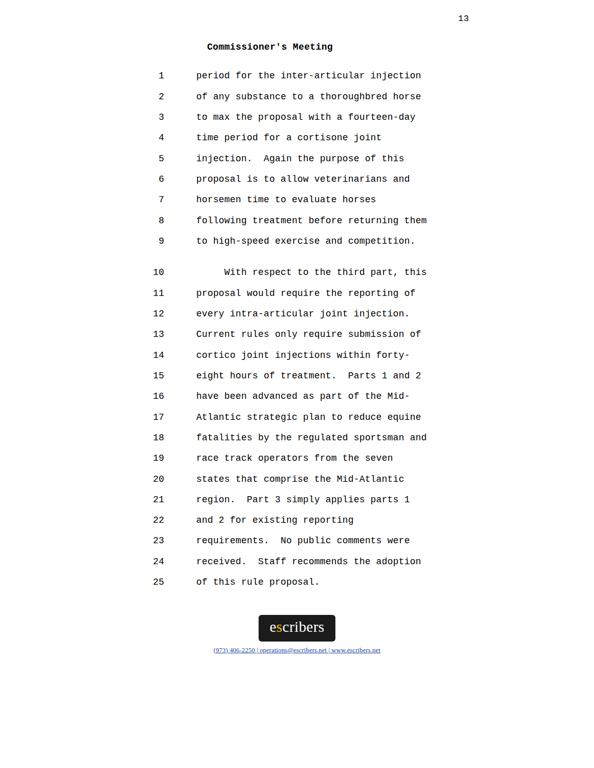13
Commissioner's Meeting
period for the inter-articular injection
of any substance to a thoroughbred horse
to max the proposal with a fourteen-day
time period for a cortisone joint
injection. Again the purpose of this
proposal is to allow veterinarians and
horsemen time to evaluate horses
following treatment before returning them
to high-speed exercise and competition.
With respect to the third part, this
proposal would require the reporting of
every intra-articular joint injection.
Current rules only require submission of
cortico joint injections within forty-
eight hours of treatment. Parts 1 and 2
have been advanced as part of the Mid-
Atlantic strategic plan to reduce equine
fatalities by the regulated sportsman and
race track operators from the seven
states that comprise the Mid-Atlantic
region. Part 3 simply applies parts 1
and 2 for existing reporting
requirements. No public comments were
received. Staff recommends the adoption
of this rule proposal.
escribers
(973) 406-2250 | operations@escribers.net | www.escribers.net